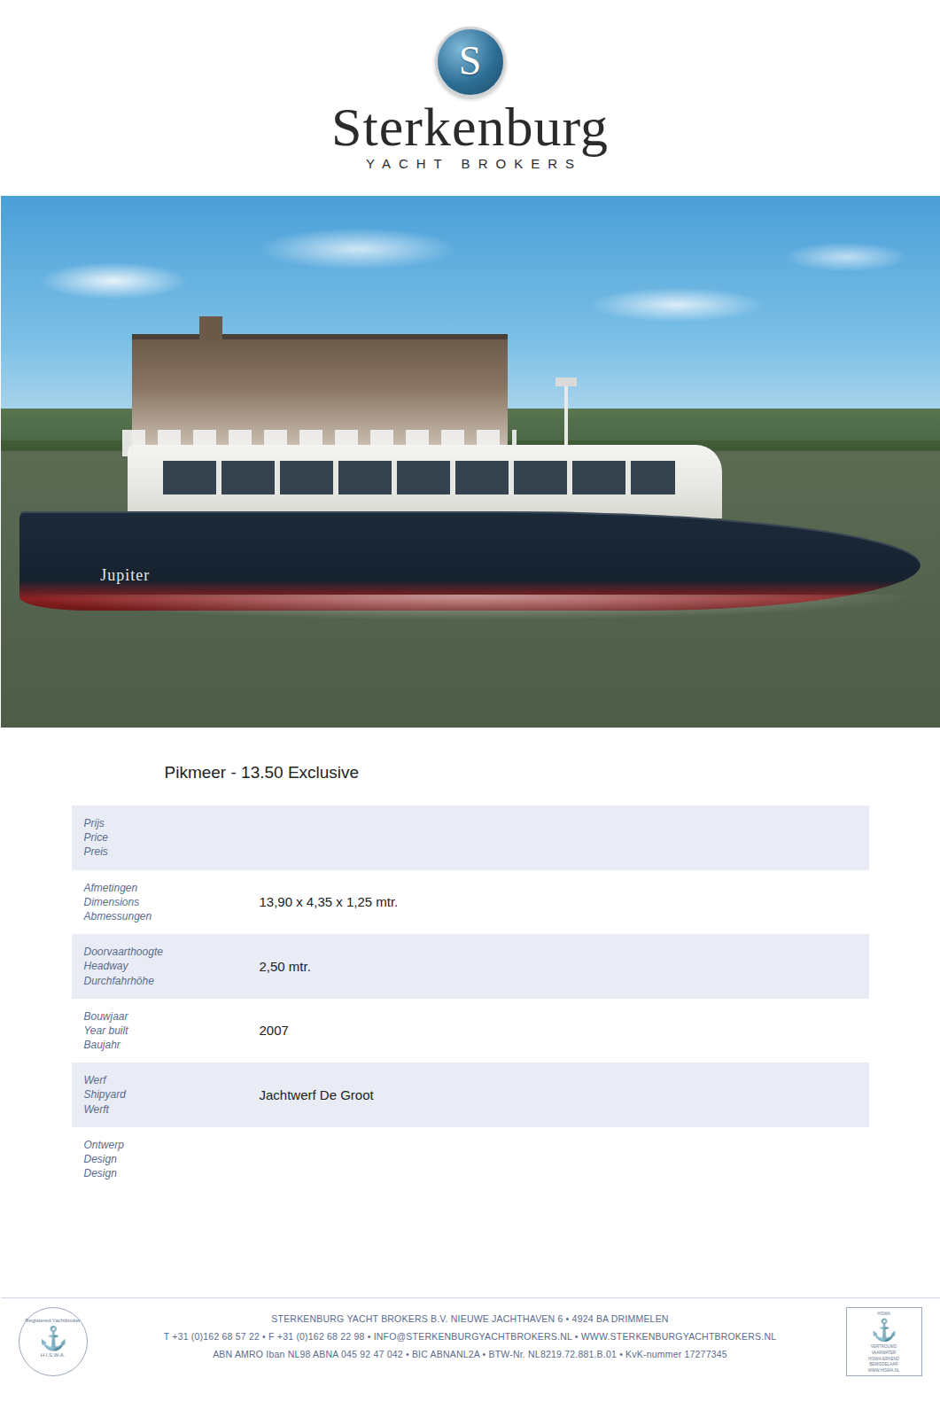Sterkenburg
YACHT BROKERS
Jupiter
Pikmeer - 13.50 Exclusive
| Prijs Price Preis | |
| Afmetingen Dimensions Abmessungen | 13,90 x 4,35 x 1,25 mtr. |
| Doorvaarthoogte Headway Durchfahrhöhe | 2,50 mtr. |
| Bouwjaar Year built Baujahr | 2007 |
| Werf Shipyard Werft | Jachtwerf De Groot |
| Ontwerp Design Design | |
Registered Yachtbroker ⚓ H.I.S.W.A.
STERKENBURG YACHT BROKERS B.V. NIEUWE JACHTHAVEN 6 • 4924 BA DRIMMELEN
T +31 (0)162 68 57 22 • F +31 (0)162 68 22 98 • INFO@STERKENBURGYACHTBROKERS.NL • WWW.STERKENBURGYACHTBROKERS.NL
ABN AMRO Iban NL98 ABNA 045 92 47 042 • BIC ABNANL2A • BTW-Nr. NL8219.72.881.B.01 • KvK-nummer 17277345
HISWA ⚓ VERTROUWD
VAARWATER
HISWA-ERKEND
BEMIDDELAAR
WWW.HISWA.NL